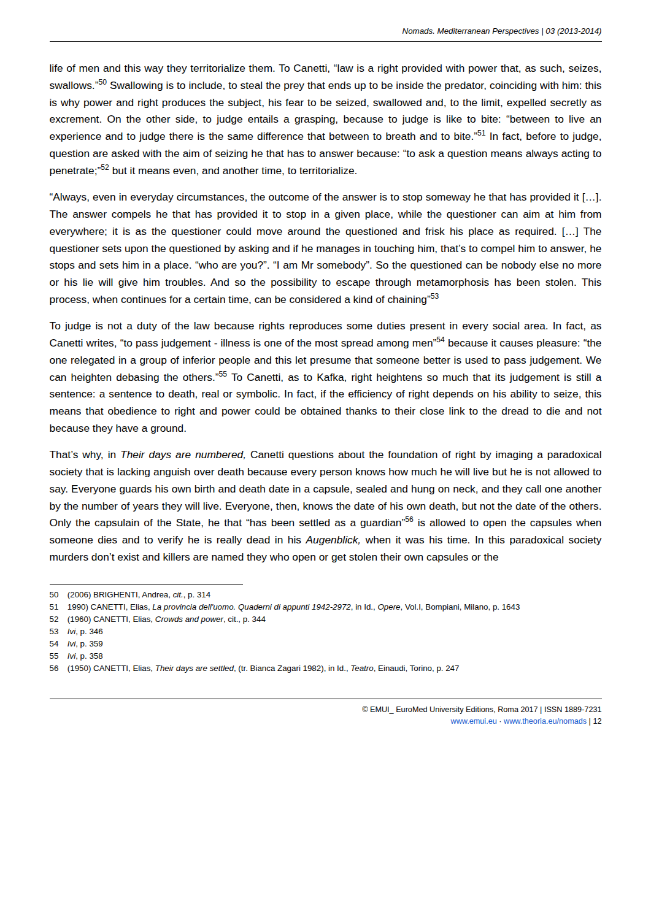Nomads. Mediterranean Perspectives | 03 (2013-2014)
life of men and this way they territorialize them. To Canetti, “law is a right provided with power that, as such, seizes, swallows.”50 Swallowing is to include, to steal the prey that ends up to be inside the predator, coinciding with him: this is why power and right produces the subject, his fear to be seized, swallowed and, to the limit, expelled secretly as excrement. On the other side, to judge entails a grasping, because to judge is like to bite: “between to live an experience and to judge there is the same difference that between to breath and to bite.”51 In fact, before to judge, question are asked with the aim of seizing he that has to answer because: “to ask a question means always acting to penetrate;”52 but it means even, and another time, to territorialize.
“Always, even in everyday circumstances, the outcome of the answer is to stop someway he that has provided it […]. The answer compels he that has provided it to stop in a given place, while the questioner can aim at him from everywhere; it is as the questioner could move around the questioned and frisk his place as required. […] The questioner sets upon the questioned by asking and if he manages in touching him, that’s to compel him to answer, he stops and sets him in a place. “who are you?”. “I am Mr somebody”. So the questioned can be nobody else no more or his lie will give him troubles. And so the possibility to escape through metamorphosis has been stolen. This process, when continues for a certain time, can be considered a kind of chaining”53
To judge is not a duty of the law because rights reproduces some duties present in every social area. In fact, as Canetti writes, “to pass judgement - illness is one of the most spread among men”54 because it causes pleasure: “the one relegated in a group of inferior people and this let presume that someone better is used to pass judgement. We can heighten debasing the others.”55 To Canetti, as to Kafka, right heightens so much that its judgement is still a sentence: a sentence to death, real or symbolic. In fact, if the efficiency of right depends on his ability to seize, this means that obedience to right and power could be obtained thanks to their close link to the dread to die and not because they have a ground.
That’s why, in Their days are numbered, Canetti questions about the foundation of right by imaging a paradoxical society that is lacking anguish over death because every person knows how much he will live but he is not allowed to say. Everyone guards his own birth and death date in a capsule, sealed and hung on neck, and they call one another by the number of years they will live. Everyone, then, knows the date of his own death, but not the date of the others. Only the capsulain of the State, he that “has been settled as a guardian”56 is allowed to open the capsules when someone dies and to verify he is really dead in his Augenblick, when it was his time. In this paradoxical society murders don’t exist and killers are named they who open or get stolen their own capsules or the
50
(2006) BRIGHENTI, Andrea, cit., p. 314
51
1990) CANETTI, Elias, La provincia dell'uomo. Quaderni di appunti 1942-2972, in Id., Opere, Vol.I, Bompiani, Milano, p. 1643
52
(1960) CANETTI, Elias, Crowds and power, cit., p. 344
53
Ivi, p. 346
54
Ivi, p. 359
55
Ivi, p. 358
56
(1950) CANETTI, Elias, Their days are settled, (tr. Bianca Zagari 1982), in Id., Teatro, Einaudi, Torino, p. 247
© EMUI_ EuroMed University Editions, Roma 2017 | ISSN 1889-7231
www.emui.eu · www.theoria.eu/nomads | 12